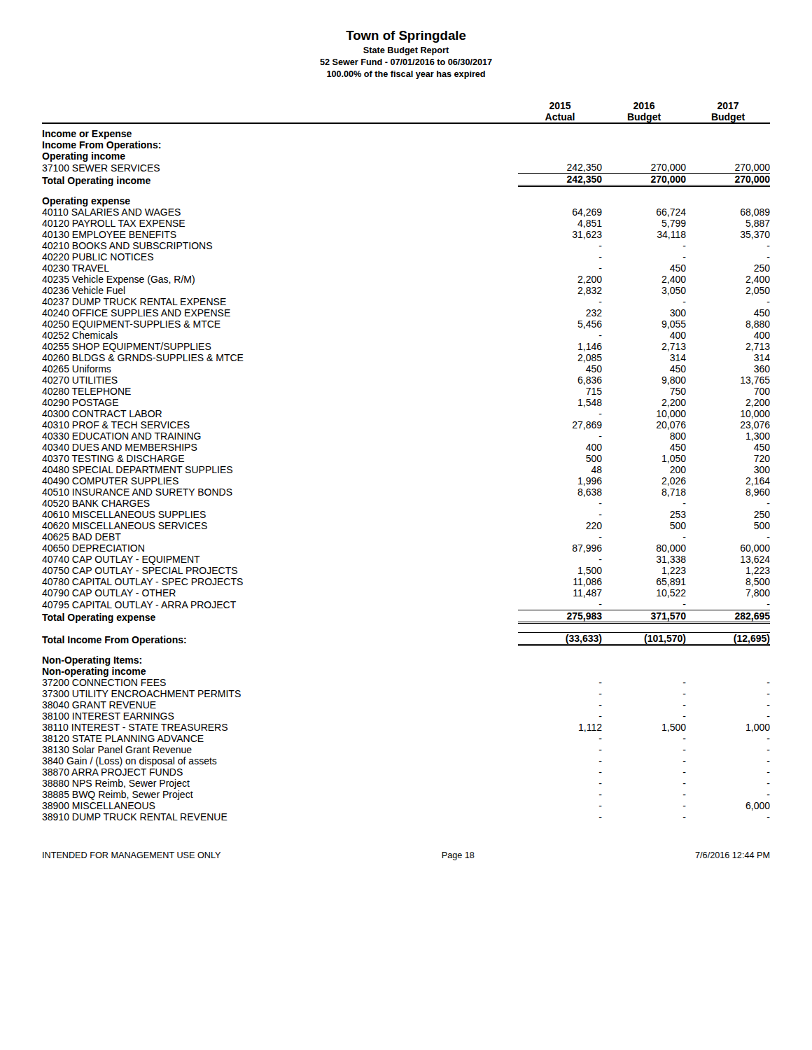Town of Springdale
State Budget Report
52 Sewer Fund - 07/01/2016 to 06/30/2017
100.00% of the fiscal year has expired
| | 2015 Actual | 2016 Budget | 2017 Budget |
| Income or Expense | | | |
| Income From Operations: | | | |
| Operating income | | | |
| 37100 SEWER SERVICES | 242,350 | 270,000 | 270,000 |
| Total Operating income | 242,350 | 270,000 | 270,000 |
| Operating expense | | | |
| 40110 SALARIES AND WAGES | 64,269 | 66,724 | 68,089 |
| 40120 PAYROLL TAX EXPENSE | 4,851 | 5,799 | 5,887 |
| 40130 EMPLOYEE BENEFITS | 31,623 | 34,118 | 35,370 |
| 40210 BOOKS AND SUBSCRIPTIONS | - | - | - |
| 40220 PUBLIC NOTICES | - | - | - |
| 40230 TRAVEL | - | 450 | 250 |
| 40235 Vehicle Expense (Gas, R/M) | 2,200 | 2,400 | 2,400 |
| 40236 Vehicle Fuel | 2,832 | 3,050 | 2,050 |
| 40237 DUMP TRUCK RENTAL EXPENSE | - | - | - |
| 40240 OFFICE SUPPLIES AND EXPENSE | 232 | 300 | 450 |
| 40250 EQUIPMENT-SUPPLIES & MTCE | 5,456 | 9,055 | 8,880 |
| 40252 Chemicals | - | 400 | 400 |
| 40255 SHOP EQUIPMENT/SUPPLIES | 1,146 | 2,713 | 2,713 |
| 40260 BLDGS & GRNDS-SUPPLIES & MTCE | 2,085 | 314 | 314 |
| 40265 Uniforms | 450 | 450 | 360 |
| 40270 UTILITIES | 6,836 | 9,800 | 13,765 |
| 40280 TELEPHONE | 715 | 750 | 700 |
| 40290 POSTAGE | 1,548 | 2,200 | 2,200 |
| 40300 CONTRACT LABOR | - | 10,000 | 10,000 |
| 40310 PROF & TECH SERVICES | 27,869 | 20,076 | 23,076 |
| 40330 EDUCATION AND TRAINING | - | 800 | 1,300 |
| 40340 DUES AND MEMBERSHIPS | 400 | 450 | 450 |
| 40370 TESTING & DISCHARGE | 500 | 1,050 | 720 |
| 40480 SPECIAL DEPARTMENT SUPPLIES | 48 | 200 | 300 |
| 40490 COMPUTER SUPPLIES | 1,996 | 2,026 | 2,164 |
| 40510 INSURANCE AND SURETY BONDS | 8,638 | 8,718 | 8,960 |
| 40520 BANK CHARGES | - | - | - |
| 40610 MISCELLANEOUS SUPPLIES | - | 253 | 250 |
| 40620 MISCELLANEOUS SERVICES | 220 | 500 | 500 |
| 40625 BAD DEBT | - | - | - |
| 40650 DEPRECIATION | 87,996 | 80,000 | 60,000 |
| 40740 CAP OUTLAY - EQUIPMENT | - | 31,338 | 13,624 |
| 40750 CAP OUTLAY - SPECIAL PROJECTS | 1,500 | 1,223 | 1,223 |
| 40780 CAPITAL OUTLAY - SPEC PROJECTS | 11,086 | 65,891 | 8,500 |
| 40790 CAP OUTLAY - OTHER | 11,487 | 10,522 | 7,800 |
| 40795 CAPITAL OUTLAY - ARRA PROJECT | - | - | - |
| Total Operating expense | 275,983 | 371,570 | 282,695 |
| Total Income From Operations: | (33,633) | (101,570) | (12,695) |
| Non-Operating Items: | | | |
| Non-operating income | | | |
| 37200 CONNECTION FEES | - | - | - |
| 37300 UTILITY ENCROACHMENT PERMITS | - | - | - |
| 38040 GRANT REVENUE | - | - | - |
| 38100 INTEREST EARNINGS | - | - | - |
| 38110 INTEREST - STATE TREASURERS | 1,112 | 1,500 | 1,000 |
| 38120 STATE PLANNING ADVANCE | - | - | - |
| 38130 Solar Panel Grant Revenue | - | - | - |
| 3840 Gain / (Loss) on disposal of assets | - | - | - |
| 38870 ARRA PROJECT FUNDS | - | - | - |
| 38880 NPS Reimb, Sewer Project | - | - | - |
| 38885 BWQ Reimb, Sewer Project | - | - | - |
| 38900 MISCELLANEOUS | - | - | 6,000 |
| 38910 DUMP TRUCK RENTAL REVENUE | - | - | - |
INTENDED FOR MANAGEMENT USE ONLY
Page 18
7/6/2016 12:44 PM